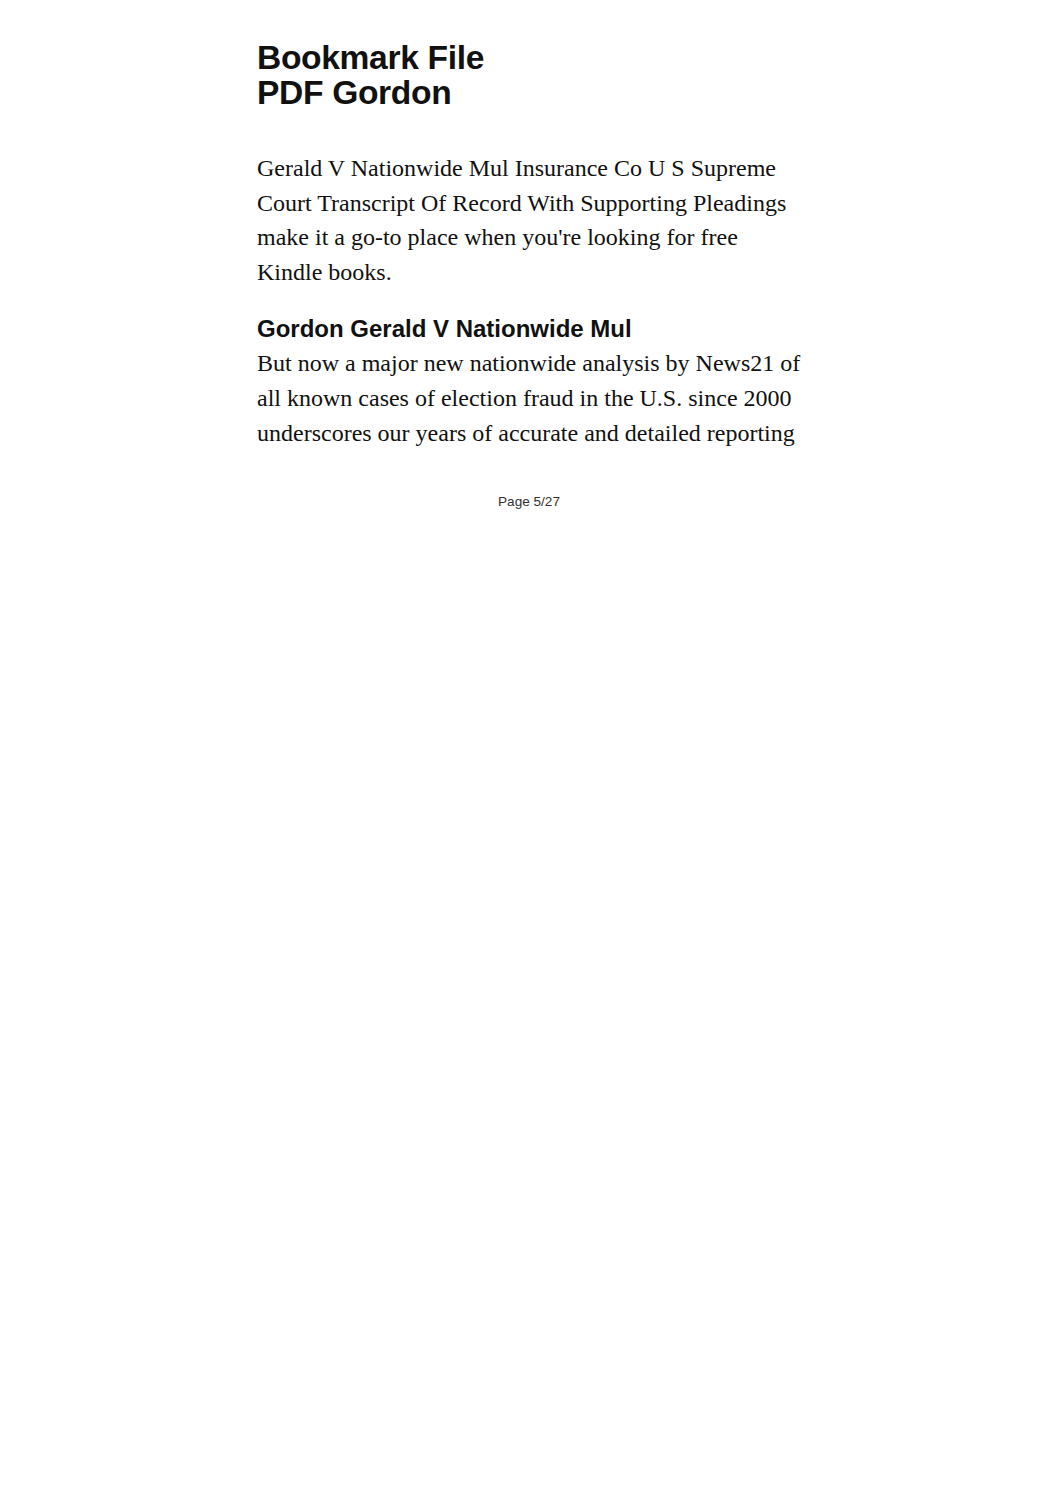Bookmark File PDF Gordon
Gerald V Nationwide Mul Insurance Co U S Supreme Court Transcript Of Record With Supporting Pleadings make it a go-to place when you're looking for free Kindle books.
Gordon Gerald V Nationwide Mul
But now a major new nationwide analysis by News21 of all known cases of election fraud in the U.S. since 2000 underscores our years of accurate and detailed reporting
Page 5/27